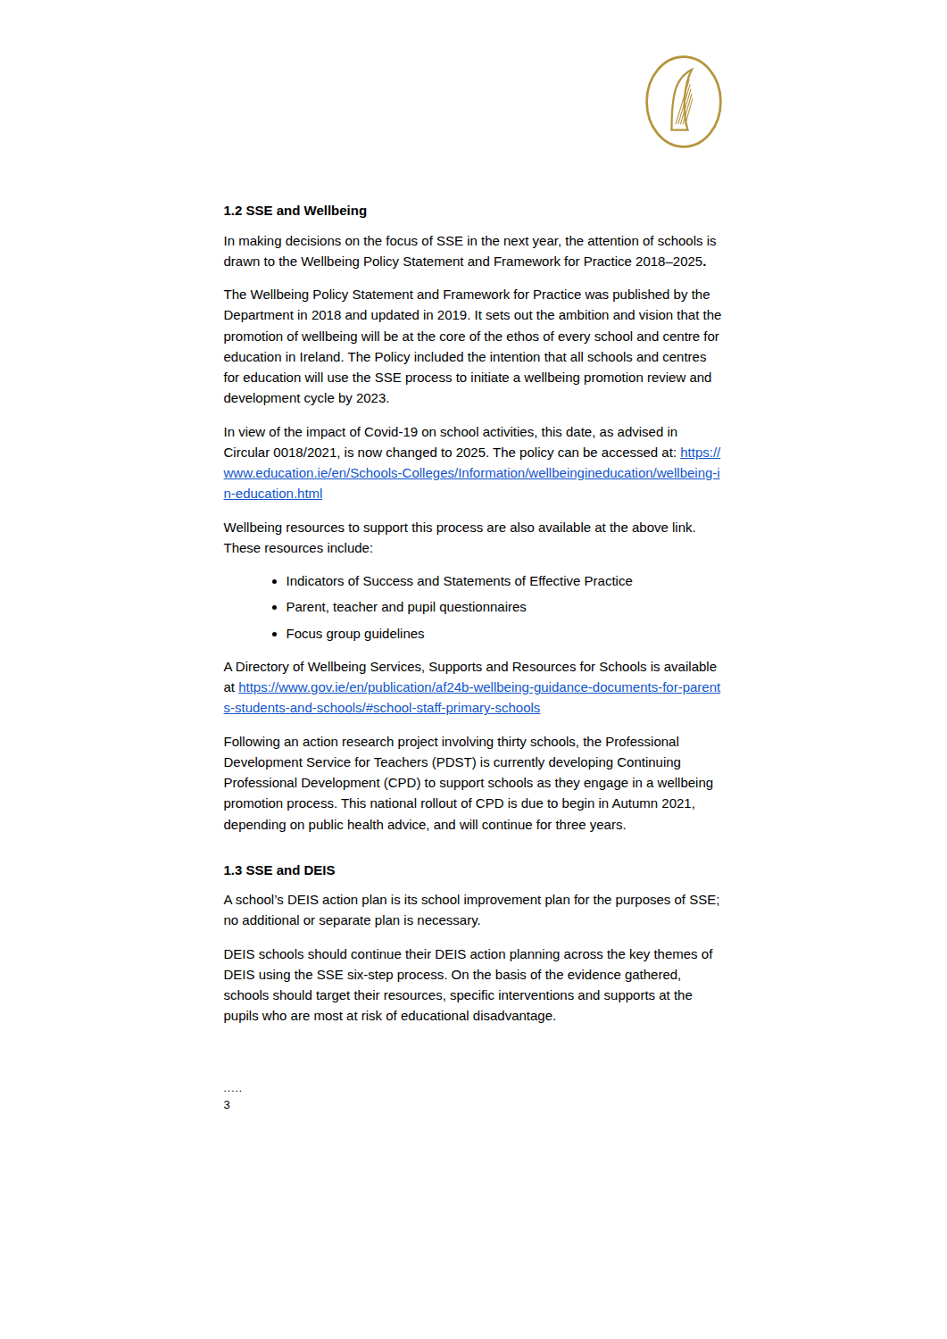1.2 SSE and Wellbeing
In making decisions on the focus of SSE in the next year, the attention of schools is drawn to the Wellbeing Policy Statement and Framework for Practice 2018–2025.
The Wellbeing Policy Statement and Framework for Practice was published by the Department in 2018 and updated in 2019. It sets out the ambition and vision that the promotion of wellbeing will be at the core of the ethos of every school and centre for education in Ireland. The Policy included the intention that all schools and centres for education will use the SSE process to initiate a wellbeing promotion review and development cycle by 2023.
In view of the impact of Covid-19 on school activities, this date, as advised in Circular 0018/2021, is now changed to 2025. The policy can be accessed at: https://www.education.ie/en/Schools-Colleges/Information/wellbeingineducation/wellbeing-in-education.html
Wellbeing resources to support this process are also available at the above link. These resources include:
Indicators of Success and Statements of Effective Practice
Parent, teacher and pupil questionnaires
Focus group guidelines
A Directory of Wellbeing Services, Supports and Resources for Schools is available at https://www.gov.ie/en/publication/af24b-wellbeing-guidance-documents-for-parents-students-and-schools/#school-staff-primary-schools
Following an action research project involving thirty schools, the Professional Development Service for Teachers (PDST) is currently developing Continuing Professional Development (CPD) to support schools as they engage in a wellbeing promotion process. This national rollout of CPD is due to begin in Autumn 2021, depending on public health advice, and will continue for three years.
1.3 SSE and DEIS
A school’s DEIS action plan is its school improvement plan for the purposes of SSE; no additional or separate plan is necessary.
DEIS schools should continue their DEIS action planning across the key themes of DEIS using the SSE six-step process. On the basis of the evidence gathered, schools should target their resources, specific interventions and supports at the pupils who are most at risk of educational disadvantage.
.....
3